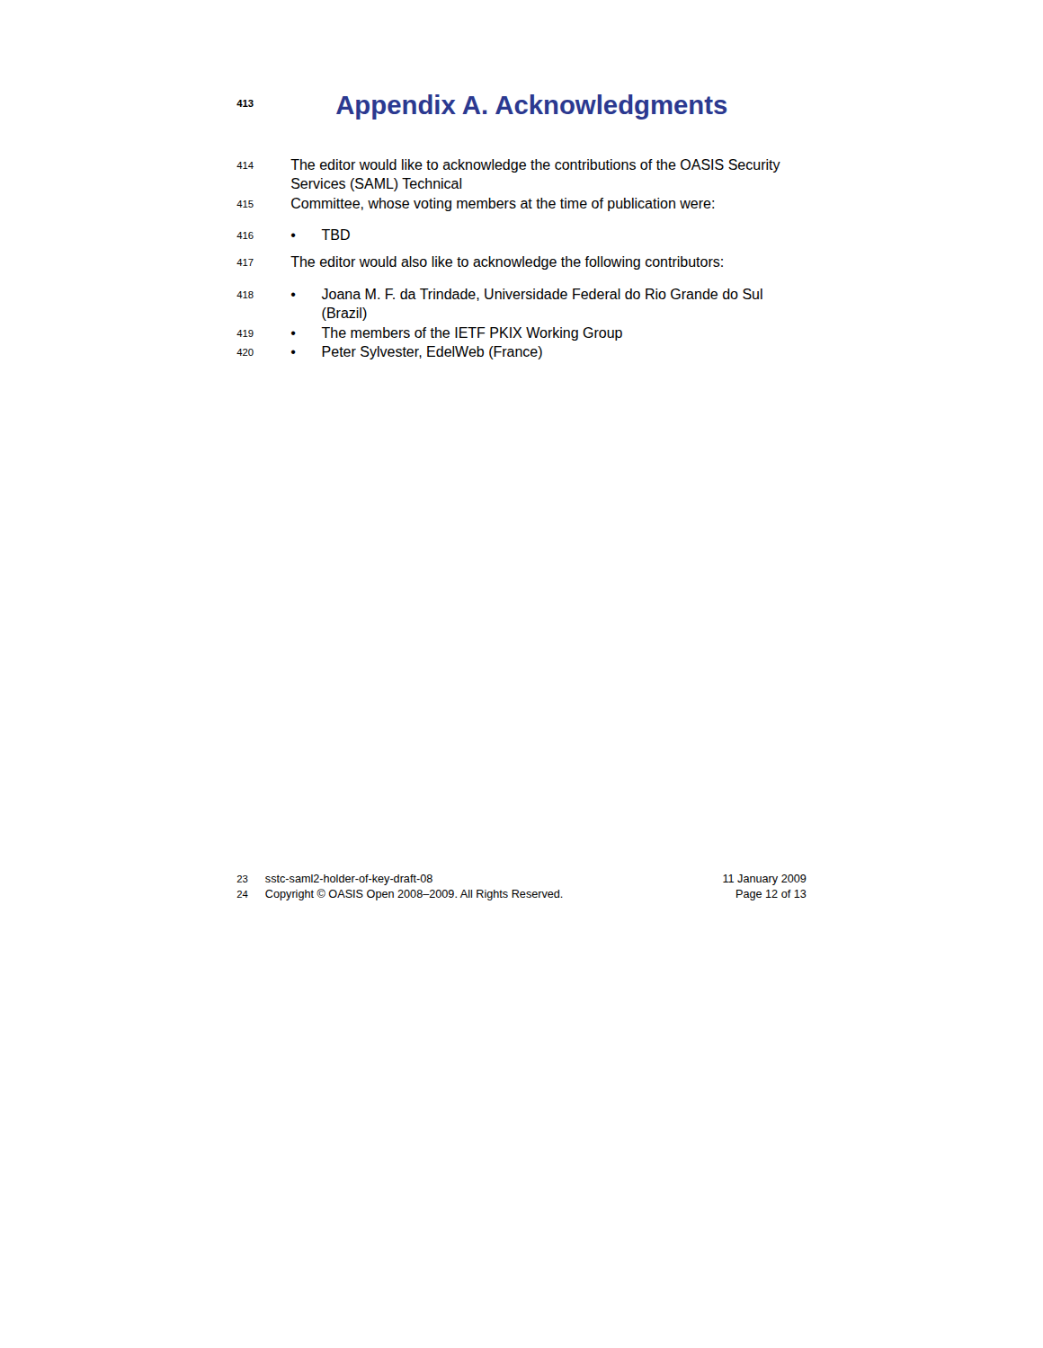413 Appendix A. Acknowledgments
414
The editor would like to acknowledge the contributions of the OASIS Security Services (SAML) Technical
415
Committee, whose voting members at the time of publication were:
416 • TBD
417
The editor would also like to acknowledge the following contributors:
418 • Joana M. F. da Trindade, Universidade Federal do Rio Grande do Sul (Brazil)
419 • The members of the IETF PKIX Working Group
420 • Peter Sylvester, EdelWeb (France)
23 sstc-saml2-holder-of-key-draft-08 11 January 2009
24 Copyright © OASIS Open 2008–2009. All Rights Reserved. Page 12 of 13